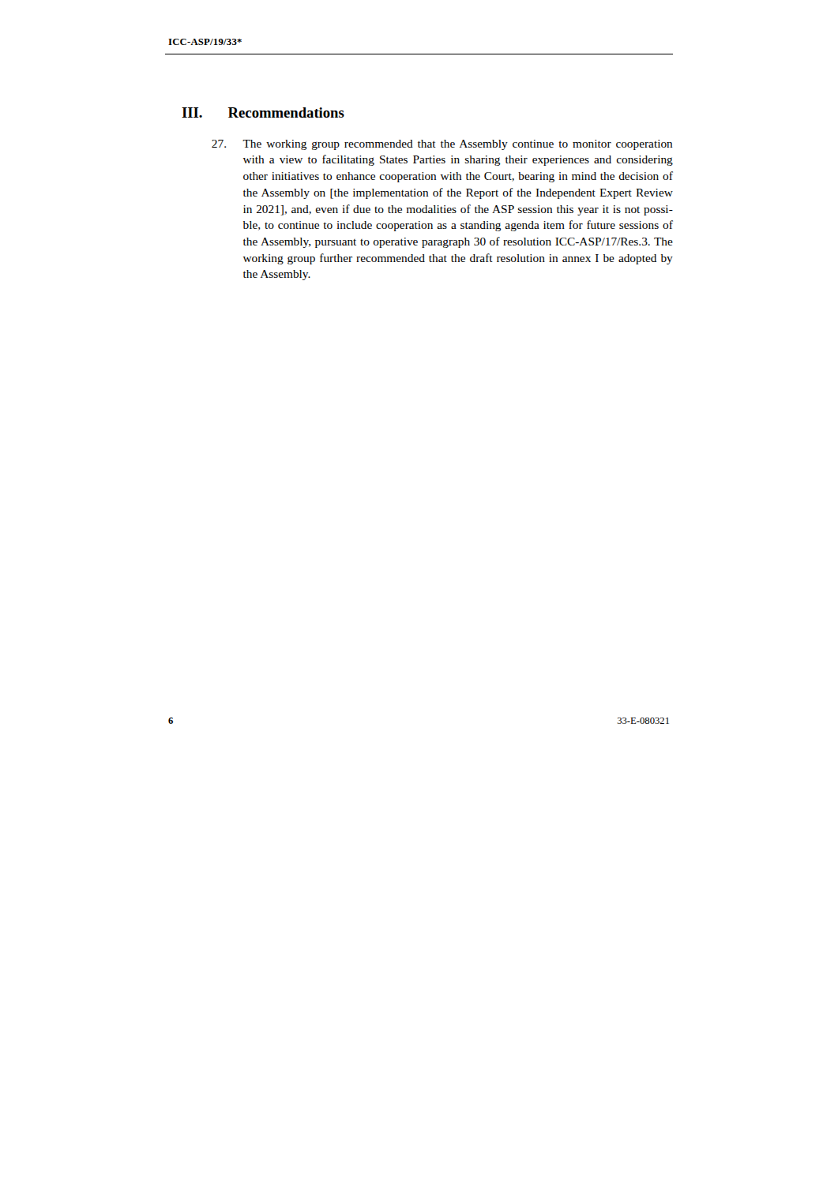ICC-ASP/19/33*
III. Recommendations
27.
The working group recommended that the Assembly continue to monitor cooperation with a view to facilitating States Parties in sharing their experiences and considering other initiatives to enhance cooperation with the Court, bearing in mind the decision of the Assembly on [the implementation of the Report of the Independent Expert Review in 2021], and, even if due to the modalities of the ASP session this year it is not possible, to continue to include cooperation as a standing agenda item for future sessions of the Assembly, pursuant to operative paragraph 30 of resolution ICC-ASP/17/Res.3. The working group further recommended that the draft resolution in annex I be adopted by the Assembly.
6
33-E-080321